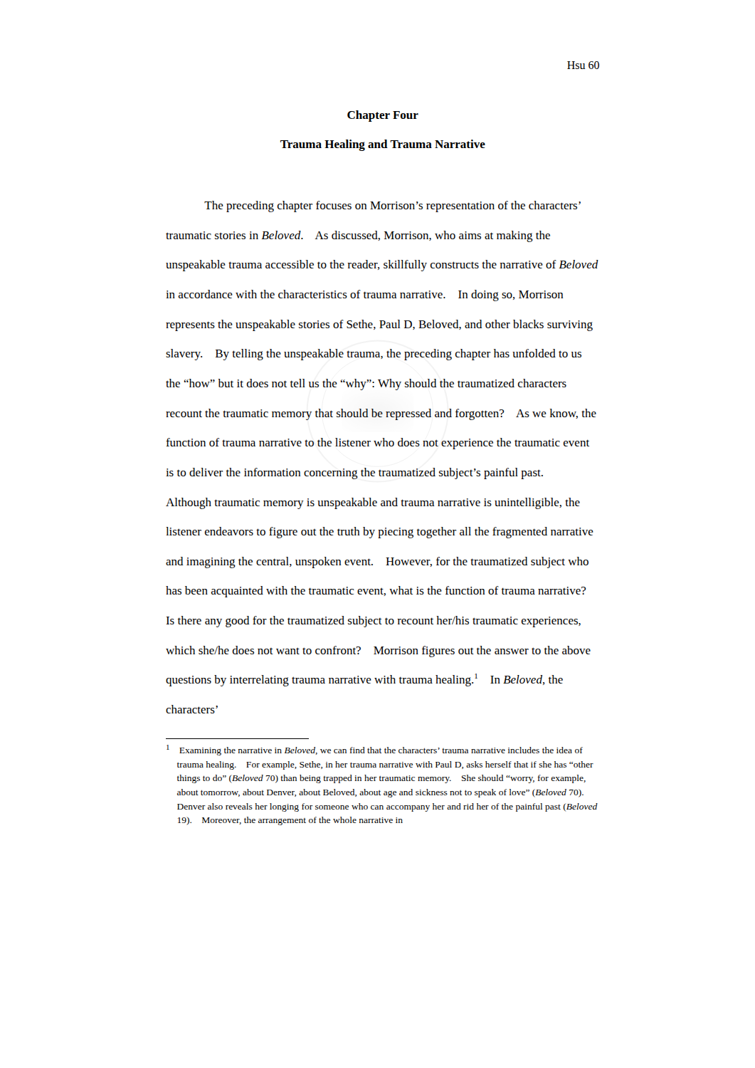Hsu 60
Chapter Four
Trauma Healing and Trauma Narrative
The preceding chapter focuses on Morrison’s representation of the characters’ traumatic stories in Beloved. As discussed, Morrison, who aims at making the unspeakable trauma accessible to the reader, skillfully constructs the narrative of Beloved in accordance with the characteristics of trauma narrative. In doing so, Morrison represents the unspeakable stories of Sethe, Paul D, Beloved, and other blacks surviving slavery. By telling the unspeakable trauma, the preceding chapter has unfolded to us the “how” but it does not tell us the “why”: Why should the traumatized characters recount the traumatic memory that should be repressed and forgotten? As we know, the function of trauma narrative to the listener who does not experience the traumatic event is to deliver the information concerning the traumatized subject’s painful past. Although traumatic memory is unspeakable and trauma narrative is unintelligible, the listener endeavors to figure out the truth by piecing together all the fragmented narrative and imagining the central, unspoken event. However, for the traumatized subject who has been acquainted with the traumatic event, what is the function of trauma narrative? Is there any good for the traumatized subject to recount her/his traumatic experiences, which she/he does not want to confront? Morrison figures out the answer to the above questions by interrelating trauma narrative with trauma healing.1 In Beloved, the characters’
1 Examining the narrative in Beloved, we can find that the characters’ trauma narrative includes the idea of trauma healing. For example, Sethe, in her trauma narrative with Paul D, asks herself that if she has “other things to do” (Beloved 70) than being trapped in her traumatic memory. She should “worry, for example, about tomorrow, about Denver, about Beloved, about age and sickness not to speak of love” (Beloved 70). Denver also reveals her longing for someone who can accompany her and rid her of the painful past (Beloved 19). Moreover, the arrangement of the whole narrative in